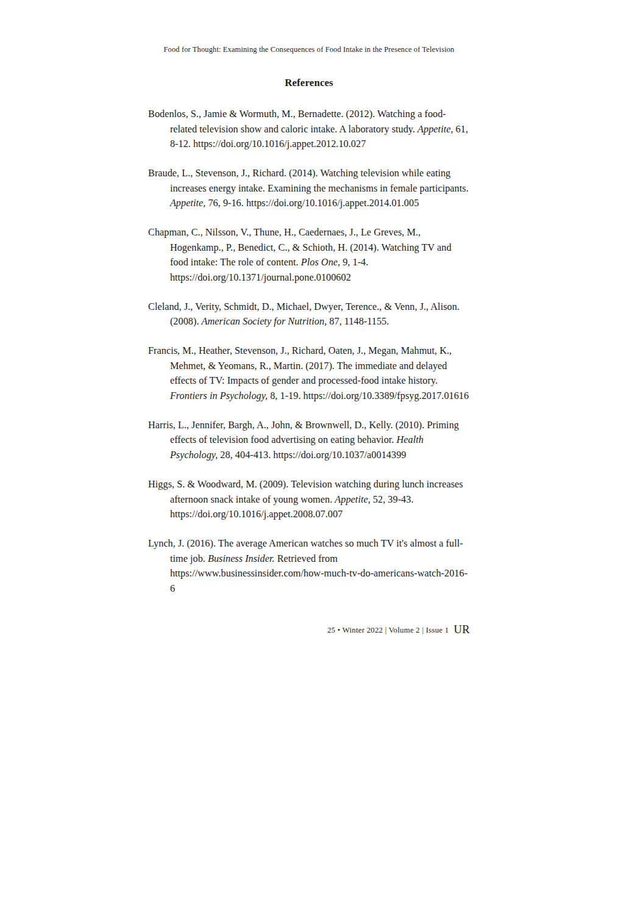Food for Thought: Examining the Consequences of Food Intake in the Presence of Television
References
Bodenlos, S., Jamie & Wormuth, M., Bernadette. (2012). Watching a food-related television show and caloric intake. A laboratory study. Appetite, 61, 8-12. https://doi.org/10.1016/j.appet.2012.10.027
Braude, L., Stevenson, J., Richard. (2014). Watching television while eating increases energy intake. Examining the mechanisms in female participants. Appetite, 76, 9-16. https://doi.org/10.1016/j.appet.2014.01.005
Chapman, C., Nilsson, V., Thune, H., Caedernaes, J., Le Greves, M., Hogenkamp., P., Benedict, C., & Schioth, H. (2014). Watching TV and food intake: The role of content. Plos One, 9, 1-4. https://doi.org/10.1371/journal.pone.0100602
Cleland, J., Verity, Schmidt, D., Michael, Dwyer, Terence., & Venn, J., Alison. (2008). American Society for Nutrition, 87, 1148-1155.
Francis, M., Heather, Stevenson, J., Richard, Oaten, J., Megan, Mahmut, K., Mehmet, & Yeomans, R., Martin. (2017). The immediate and delayed effects of TV: Impacts of gender and processed-food intake history. Frontiers in Psychology, 8, 1-19. https://doi.org/10.3389/fpsyg.2017.01616
Harris, L., Jennifer, Bargh, A., John, & Brownwell, D., Kelly. (2010). Priming effects of television food advertising on eating behavior. Health Psychology, 28, 404-413. https://doi.org/10.1037/a0014399
Higgs, S. & Woodward, M. (2009). Television watching during lunch increases afternoon snack intake of young women. Appetite, 52, 39-43. https://doi.org/10.1016/j.appet.2008.07.007
Lynch, J. (2016). The average American watches so much TV it's almost a full-time job. Business Insider. Retrieved from https://www.businessinsider.com/how-much-tv-do-americans-watch-2016-6
25 • Winter 2022 | Volume 2 | Issue 1 UR